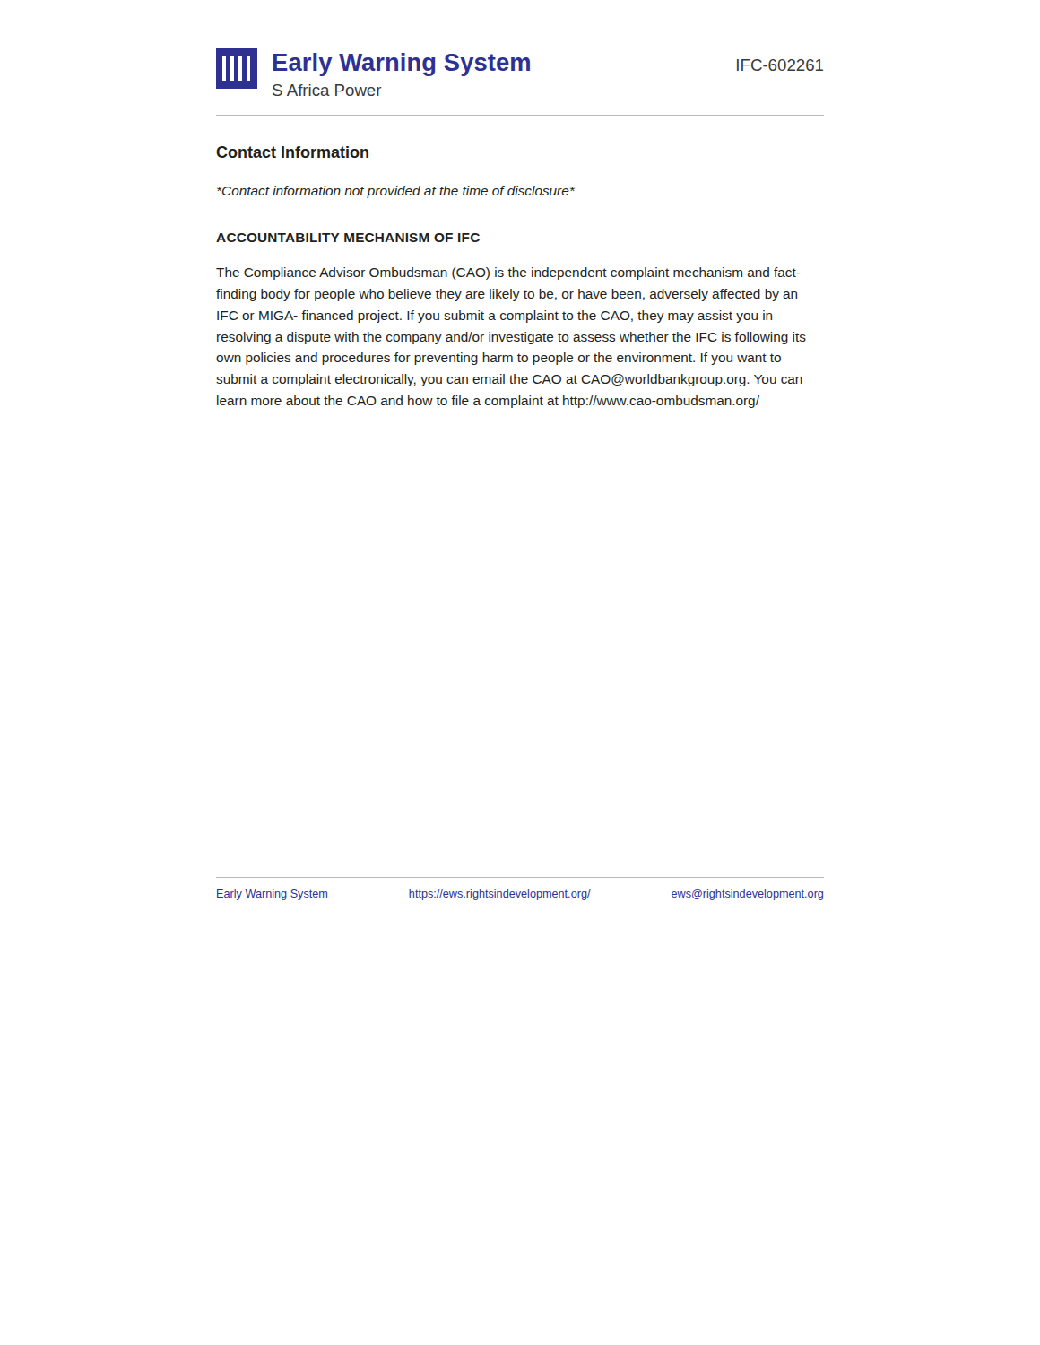Early Warning System
S Africa Power
IFC-602261
Contact Information
*Contact information not provided at the time of disclosure*
ACCOUNTABILITY MECHANISM OF IFC
The Compliance Advisor Ombudsman (CAO) is the independent complaint mechanism and fact-finding body for people who believe they are likely to be, or have been, adversely affected by an IFC or MIGA- financed project. If you submit a complaint to the CAO, they may assist you in resolving a dispute with the company and/or investigate to assess whether the IFC is following its own policies and procedures for preventing harm to people or the environment. If you want to submit a complaint electronically, you can email the CAO at CAO@worldbankgroup.org. You can learn more about the CAO and how to file a complaint at http://www.cao-ombudsman.org/
Early Warning System https://ews.rightsindevelopment.org/ ews@rightsindevelopment.org